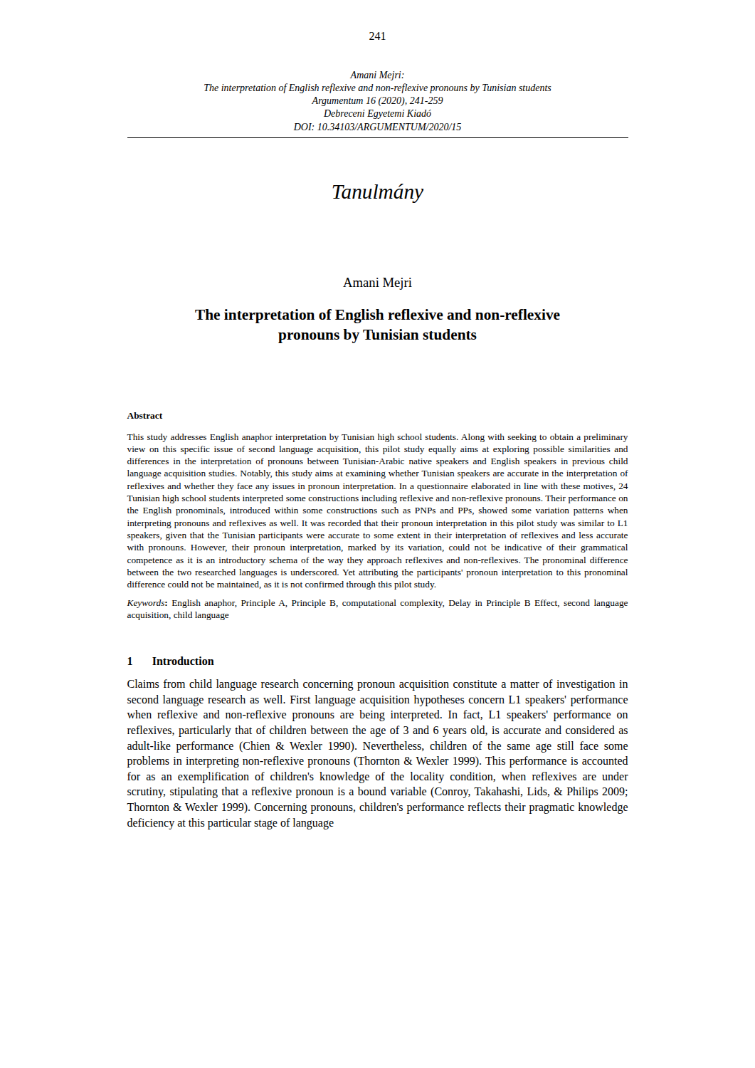241
Amani Mejri:
The interpretation of English reflexive and non-reflexive pronouns by Tunisian students
Argumentum 16 (2020), 241-259
Debreceni Egyetemi Kiadó
DOI: 10.34103/ARGUMENTUM/2020/15
Tanulmány
Amani Mejri
The interpretation of English reflexive and non-reflexive
pronouns by Tunisian students
Abstract
This study addresses English anaphor interpretation by Tunisian high school students. Along with seeking to obtain a preliminary view on this specific issue of second language acquisition, this pilot study equally aims at exploring possible similarities and differences in the interpretation of pronouns between Tunisian-Arabic native speakers and English speakers in previous child language acquisition studies. Notably, this study aims at examining whether Tunisian speakers are accurate in the interpretation of reflexives and whether they face any issues in pronoun interpretation. In a questionnaire elaborated in line with these motives, 24 Tunisian high school students interpreted some constructions including reflexive and non-reflexive pronouns. Their performance on the English pronominals, introduced within some constructions such as PNPs and PPs, showed some variation patterns when interpreting pronouns and reflexives as well. It was recorded that their pronoun interpretation in this pilot study was similar to L1 speakers, given that the Tunisian participants were accurate to some extent in their interpretation of reflexives and less accurate with pronouns. However, their pronoun interpretation, marked by its variation, could not be indicative of their grammatical competence as it is an introductory schema of the way they approach reflexives and non-reflexives. The pronominal difference between the two researched languages is underscored. Yet attributing the participants' pronoun interpretation to this pronominal difference could not be maintained, as it is not confirmed through this pilot study.
Keywords: English anaphor, Principle A, Principle B, computational complexity, Delay in Principle B Effect, second language acquisition, child language
1 Introduction
Claims from child language research concerning pronoun acquisition constitute a matter of investigation in second language research as well. First language acquisition hypotheses concern L1 speakers' performance when reflexive and non-reflexive pronouns are being interpreted. In fact, L1 speakers' performance on reflexives, particularly that of children between the age of 3 and 6 years old, is accurate and considered as adult-like performance (Chien & Wexler 1990). Nevertheless, children of the same age still face some problems in interpreting non-reflexive pronouns (Thornton & Wexler 1999). This performance is accounted for as an exemplification of children's knowledge of the locality condition, when reflexives are under scrutiny, stipulating that a reflexive pronoun is a bound variable (Conroy, Takahashi, Lids, & Philips 2009; Thornton & Wexler 1999). Concerning pronouns, children's performance reflects their pragmatic knowledge deficiency at this particular stage of language